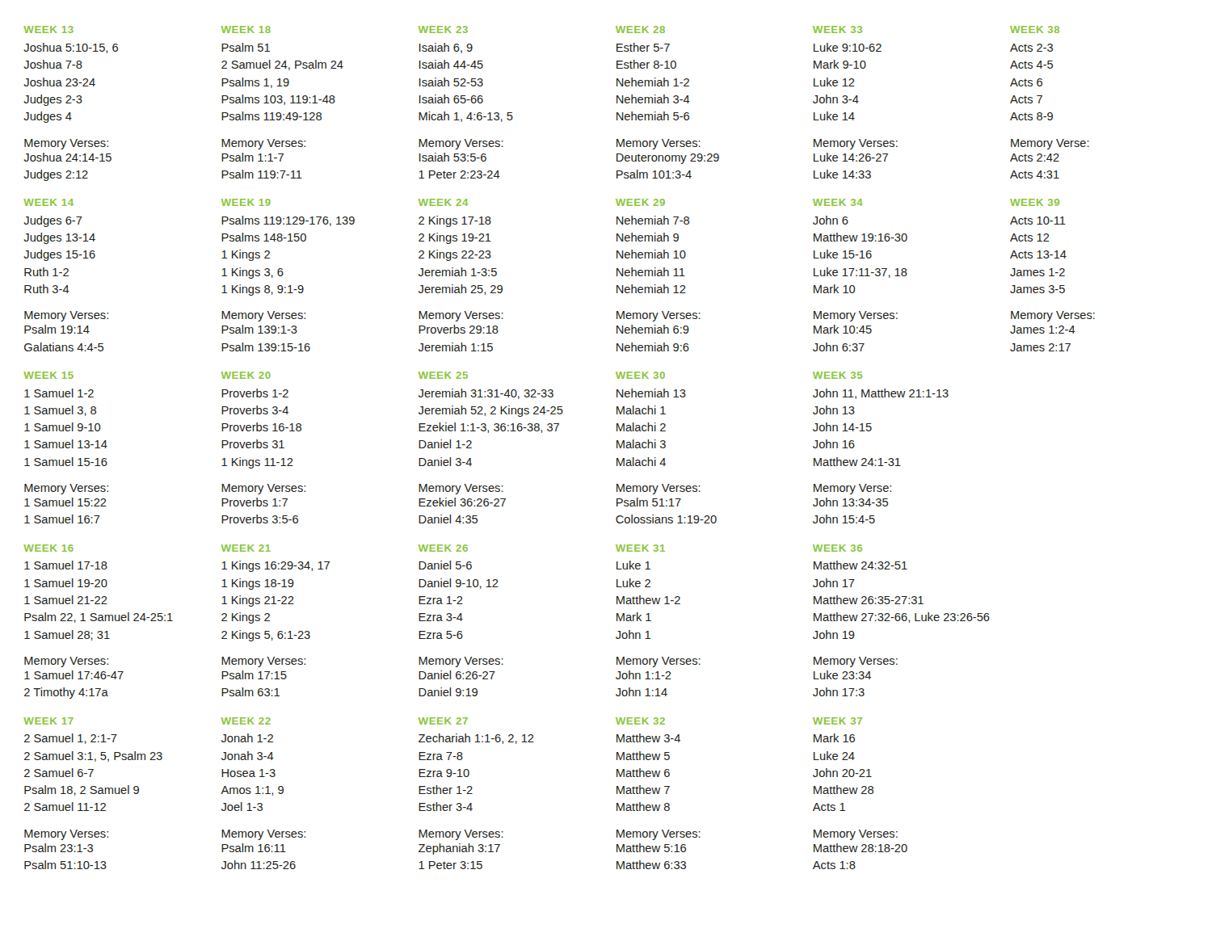Week 13
Joshua 5:10-15, 6
Joshua 7-8
Joshua 23-24
Judges 2-3
Judges 4
Memory Verses:
Joshua 24:14-15
Judges 2:12
Week 14
Judges 6-7
Judges 13-14
Judges 15-16
Ruth 1-2
Ruth 3-4
Memory Verses:
Psalm 19:14
Galatians 4:4-5
Week 15
1 Samuel 1-2
1 Samuel 3, 8
1 Samuel 9-10
1 Samuel 13-14
1 Samuel 15-16
Memory Verses:
1 Samuel 15:22
1 Samuel 16:7
Week 16
1 Samuel 17-18
1 Samuel 19-20
1 Samuel 21-22
Psalm 22, 1 Samuel 24-25:1
1 Samuel 28; 31
Memory Verses:
1 Samuel 17:46-47
2 Timothy 4:17a
Week 17
2 Samuel 1, 2:1-7
2 Samuel 3:1, 5, Psalm 23
2 Samuel 6-7
Psalm 18, 2 Samuel 9
2 Samuel 11-12
Memory Verses:
Psalm 23:1-3
Psalm 51:10-13
Week 18
Psalm 51
2 Samuel 24, Psalm 24
Psalms 1, 19
Psalms 103, 119:1-48
Psalms 119:49-128
Memory Verses:
Psalm 1:1-7
Psalm 119:7-11
Week 19
Psalms 119:129-176, 139
Psalms 148-150
1 Kings 2
1 Kings 3, 6
1 Kings 8, 9:1-9
Memory Verses:
Psalm 139:1-3
Psalm 139:15-16
Week 20
Proverbs 1-2
Proverbs 3-4
Proverbs 16-18
Proverbs 31
1 Kings 11-12
Memory Verses:
Proverbs 1:7
Proverbs 3:5-6
Week 21
1 Kings 16:29-34, 17
1 Kings 18-19
1 Kings 21-22
2 Kings 2
2 Kings 5, 6:1-23
Memory Verses:
Psalm 17:15
Psalm 63:1
Week 22
Jonah 1-2
Jonah 3-4
Hosea 1-3
Amos 1:1, 9
Joel 1-3
Memory Verses:
Psalm 16:11
John 11:25-26
Week 23
Isaiah 6, 9
Isaiah 44-45
Isaiah 52-53
Isaiah 65-66
Micah 1, 4:6-13, 5
Memory Verses:
Isaiah 53:5-6
1 Peter 2:23-24
Week 24
2 Kings 17-18
2 Kings 19-21
2 Kings 22-23
Jeremiah 1-3:5
Jeremiah 25, 29
Memory Verses:
Proverbs 29:18
Jeremiah 1:15
Week 25
Jeremiah 31:31-40, 32-33
Jeremiah 52, 2 Kings 24-25
Ezekiel 1:1-3, 36:16-38, 37
Daniel 1-2
Daniel 3-4
Memory Verses:
Ezekiel 36:26-27
Daniel 4:35
Week 26
Daniel 5-6
Daniel 9-10, 12
Ezra 1-2
Ezra 3-4
Ezra 5-6
Memory Verses:
Daniel 6:26-27
Daniel 9:19
Week 27
Zechariah 1:1-6, 2, 12
Ezra 7-8
Ezra 9-10
Esther 1-2
Esther 3-4
Memory Verses:
Zephaniah 3:17
1 Peter 3:15
Week 28
Esther 5-7
Esther 8-10
Nehemiah 1-2
Nehemiah 3-4
Nehemiah 5-6
Memory Verses:
Deuteronomy 29:29
Psalm 101:3-4
Week 29
Nehemiah 7-8
Nehemiah 9
Nehemiah 10
Nehemiah 11
Nehemiah 12
Memory Verses:
Nehemiah 6:9
Nehemiah 9:6
Week 30
Nehemiah 13
Malachi 1
Malachi 2
Malachi 3
Malachi 4
Memory Verses:
Psalm 51:17
Colossians 1:19-20
Week 31
Luke 1
Luke 2
Matthew 1-2
Mark 1
John 1
Memory Verses:
John 1:1-2
John 1:14
Week 32
Matthew 3-4
Matthew 5
Matthew 6
Matthew 7
Matthew 8
Memory Verses:
Matthew 5:16
Matthew 6:33
Week 33
Luke 9:10-62
Mark 9-10
Luke 12
John 3-4
Luke 14
Memory Verses:
Luke 14:26-27
Luke 14:33
Week 34
John 6
Matthew 19:16-30
Luke 15-16
Luke 17:11-37, 18
Mark 10
Memory Verses:
Mark 10:45
John 6:37
Week 35
John 11, Matthew 21:1-13
John 13
John 14-15
John 16
Matthew 24:1-31
Memory Verse:
John 13:34-35
John 15:4-5
Week 36
Matthew 24:32-51
John 17
Matthew 26:35-27:31
Matthew 27:32-66, Luke 23:26-56
John 19
Memory Verses:
Luke 23:34
John 17:3
Week 37
Mark 16
Luke 24
John 20-21
Matthew 28
Acts 1
Memory Verses:
Matthew 28:18-20
Acts 1:8
Week 38
Acts 2-3
Acts 4-5
Acts 6
Acts 7
Acts 8-9
Memory Verse:
Acts 2:42
Acts 4:31
Week 39
Acts 10-11
Acts 12
Acts 13-14
James 1-2
James 3-5
Memory Verses:
James 1:2-4
James 2:17